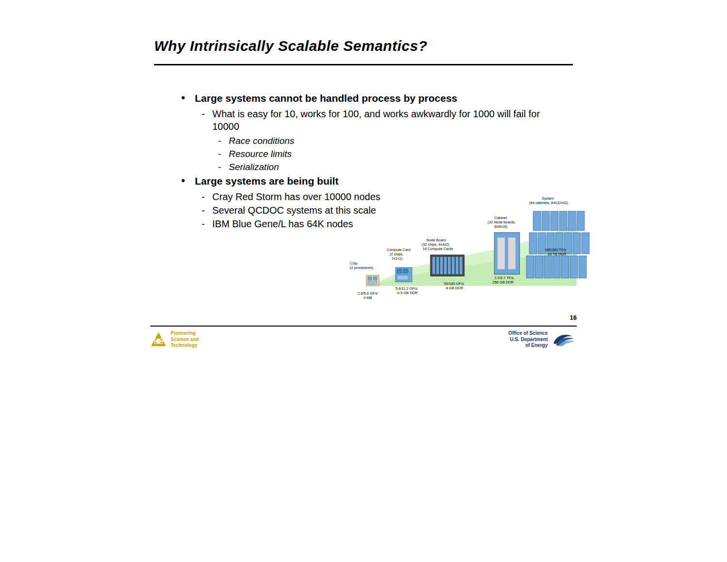Why Intrinsically Scalable Semantics?
Large systems cannot be handled process by process
What is easy for 10, works for 100, and works awkwardly for 1000 will fail for 10000
Race conditions
Resource limits
Serialization
Large systems are being built
Cray Red Storm has over 10000 nodes
Several QCDOC systems at this scale
IBM Blue Gene/L has 64K nodes
Chip (2 processors) Compute Card (2 chips, 2x1x1) Node Board (32 chips, 4x4x2) 16 Compute Cards Cabinet (32 Node boards, 8x8x16) System (64 cabinets, 64x32x32) 2.8/5.6 GF/s 4 MB 5.6/11.2 GF/s 0.5 GB DDR 90/180 GF/s 8 GB DDR 2.9/5.7 TF/s 256 GB DDR 180/360 TF/s 16 TB DDR
16
Pioneering
Science and
Technology
Office of Science
U.S. Department
of Energy